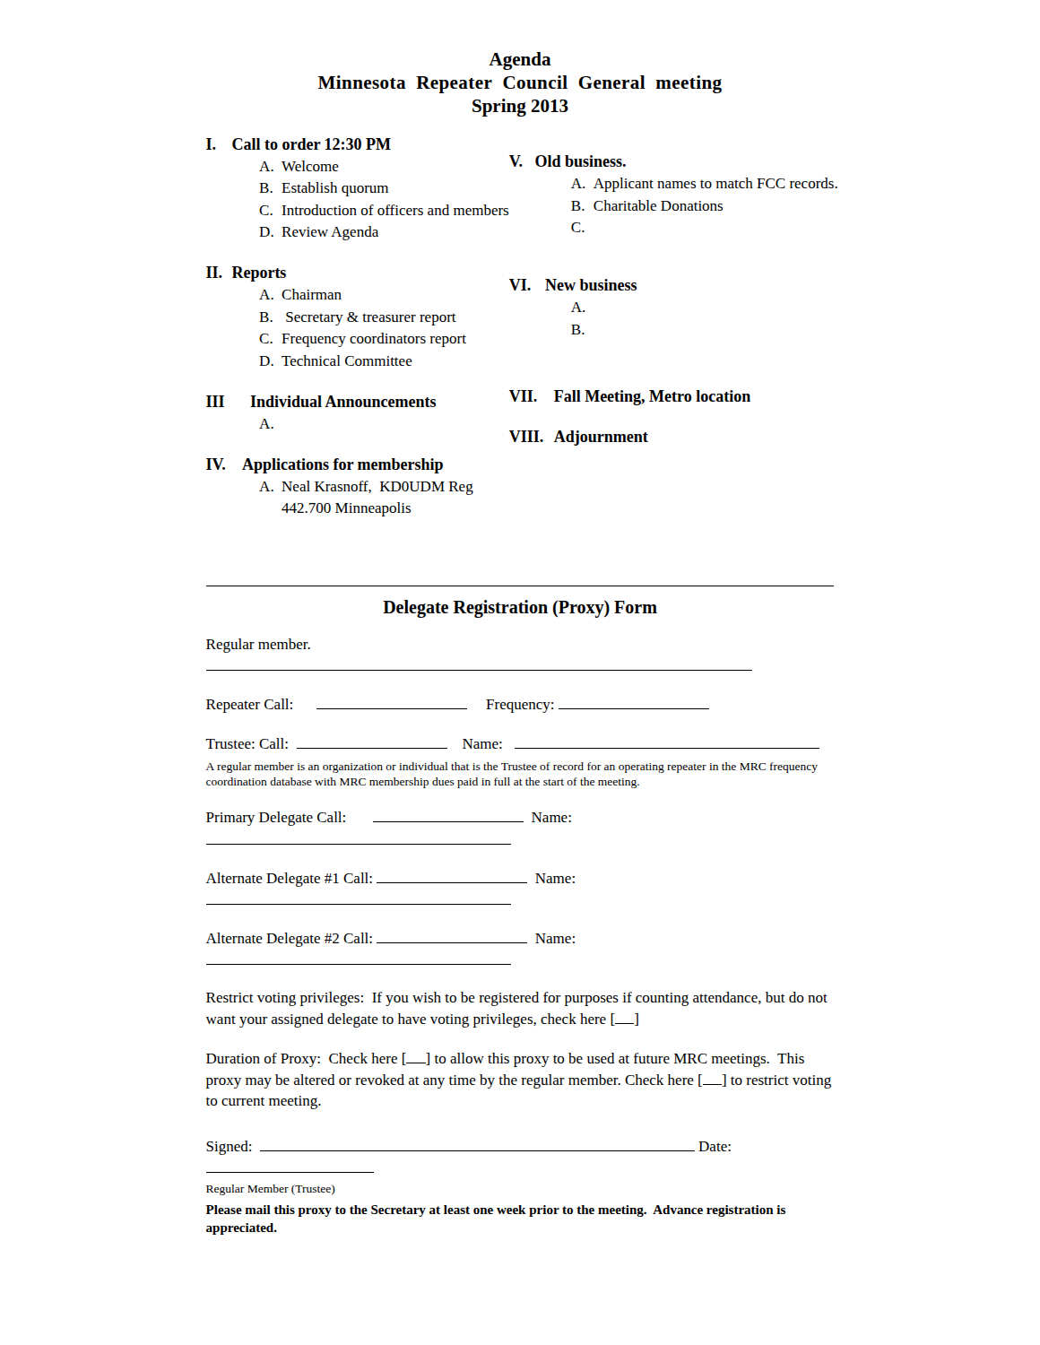Agenda
Minnesota Repeater Council General meeting
Spring 2013
| I. Call to order 12:30 PM A. Welcome B. Establish quorum C. Introduction of officers and members D. Review Agenda II. Reports A. Chairman B. Secretary & treasurer report C. Frequency coordinators report D. Technical Committee III Individual Announcements A. IV. Applications for membership A. Neal Krasnoff, KD0UDM Reg 442.700 Minneapolis | V. Old business. A. Applicant names to match FCC records. B. Charitable Donations C. VI. New business A. B. VII. Fall Meeting, Metro location VIII. Adjournment |
Delegate Registration (Proxy) Form
Regular member.
Repeater Call: Frequency:
Trustee: Call: Name:
A regular member is an organization or individual that is the Trustee of record for an operating repeater in the MRC frequency coordination database with MRC membership dues paid in full at the start of the meeting.
Primary Delegate Call: Name:
Alternate Delegate #1 Call: Name:
Alternate Delegate #2 Call: Name:
Restrict voting privileges: If you wish to be registered for purposes if counting attendance, but do not want your assigned delegate to have voting privileges, check here [ ]
Duration of Proxy: Check here [ ] to allow this proxy to be used at future MRC meetings. This proxy may be altered or revoked at any time by the regular member. Check here [ ] to restrict voting to current meeting.
Signed: Date:
Regular Member (Trustee)
Please mail this proxy to the Secretary at least one week prior to the meeting. Advance registration is appreciated.